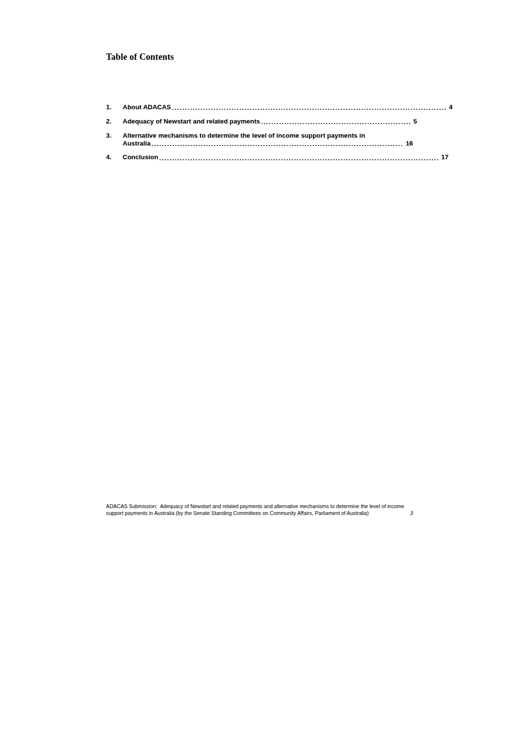Table of Contents
1.
About ADACAS .......................................................................................................... 4
2.
Adequacy of Newstart and related payments .......................................................... 5
3.
Alternative mechanisms to determine the level of income support payments in
Australia .............................................................................................................. 16
4.
Conclusion ............................................................................................................ 17
ADACAS Submission: Adequacy of Newstart and related payments and alternative mechanisms to determine the level of income support payments in Australia (by the Senate Standing Committees on Community Affairs, Parliament of Australia)3